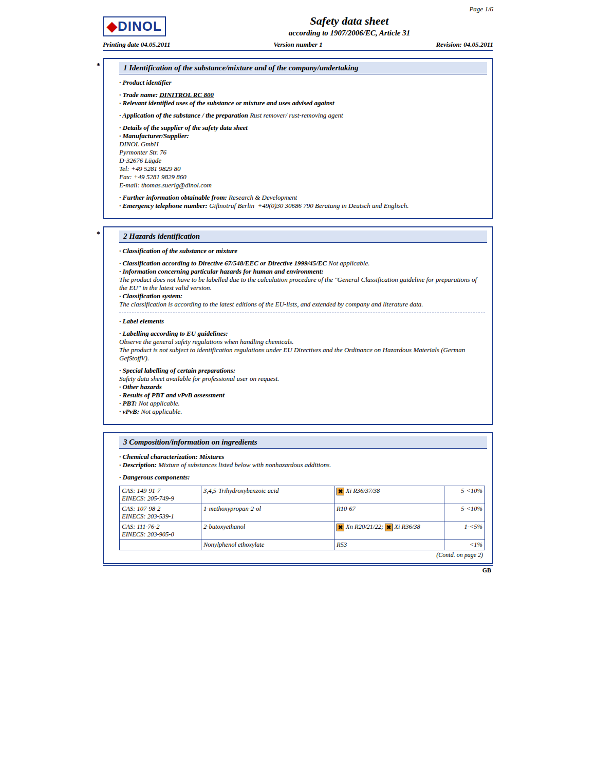Page 1/6
◆DINOL
Safety data sheet
according to 1907/2006/EC, Article 31
Printing date 04.05.2011
Version number 1
Revision: 04.05.2011
*
1 Identification of the substance/mixture and of the company/undertaking
· Product identifier
· Trade name: DINITROL RC 800
· Relevant identified uses of the substance or mixture and uses advised against
· Application of the substance / the preparation Rust remover/ rust-removing agent
· Details of the supplier of the safety data sheet
· Manufacturer/Supplier:
DINOL GmbH
Pyrmonter Str. 76
D-32676 Lügde
Tel: +49 5281 9829 80
Fax: +49 5281 9829 860
E-mail: thomas.suerig@dinol.com
· Further information obtainable from: Research & Development
· Emergency telephone number: Giftnotruf Berlin +49(0)30 30686 790 Beratung in Deutsch und Englisch.
*
2 Hazards identification
· Classification of the substance or mixture
· Classification according to Directive 67/548/EEC or Directive 1999/45/EC Not applicable.
· Information concerning particular hazards for human and environment:
The product does not have to be labelled due to the calculation procedure of the "General Classification guideline for preparations of the EU" in the latest valid version.
· Classification system:
The classification is according to the latest editions of the EU-lists, and extended by company and literature data.
· Label elements
· Labelling according to EU guidelines:
Observe the general safety regulations when handling chemicals.
The product is not subject to identification regulations under EU Directives and the Ordinance on Hazardous Materials (German GefStoffV).
· Special labelling of certain preparations:
Safety data sheet available for professional user on request.
· Other hazards
· Results of PBT and vPvB assessment
· PBT: Not applicable.
· vPvB: Not applicable.
3 Composition/information on ingredients
· Chemical characterization: Mixtures
· Description: Mixture of substances listed below with nonhazardous additions.
· Dangerous components:
| CAS: 149-91-7 EINECS: 205-749-9 | 3,4,5-Trihydroxybenzoic acid | ✖ Xi R36/37/38 | 5-<10% |
| CAS: 107-98-2 EINECS: 203-539-1 | 1-methoxypropan-2-ol | R10-67 | 5-<10% |
| CAS: 111-76-2 EINECS: 203-905-0 | 2-butoxyethanol | ✖ Xn R20/21/22; ✖ Xi R36/38 | 1-<5% |
| | Nonylphenol ethoxylate | R53 | <1% |
(Contd. on page 2)
GB